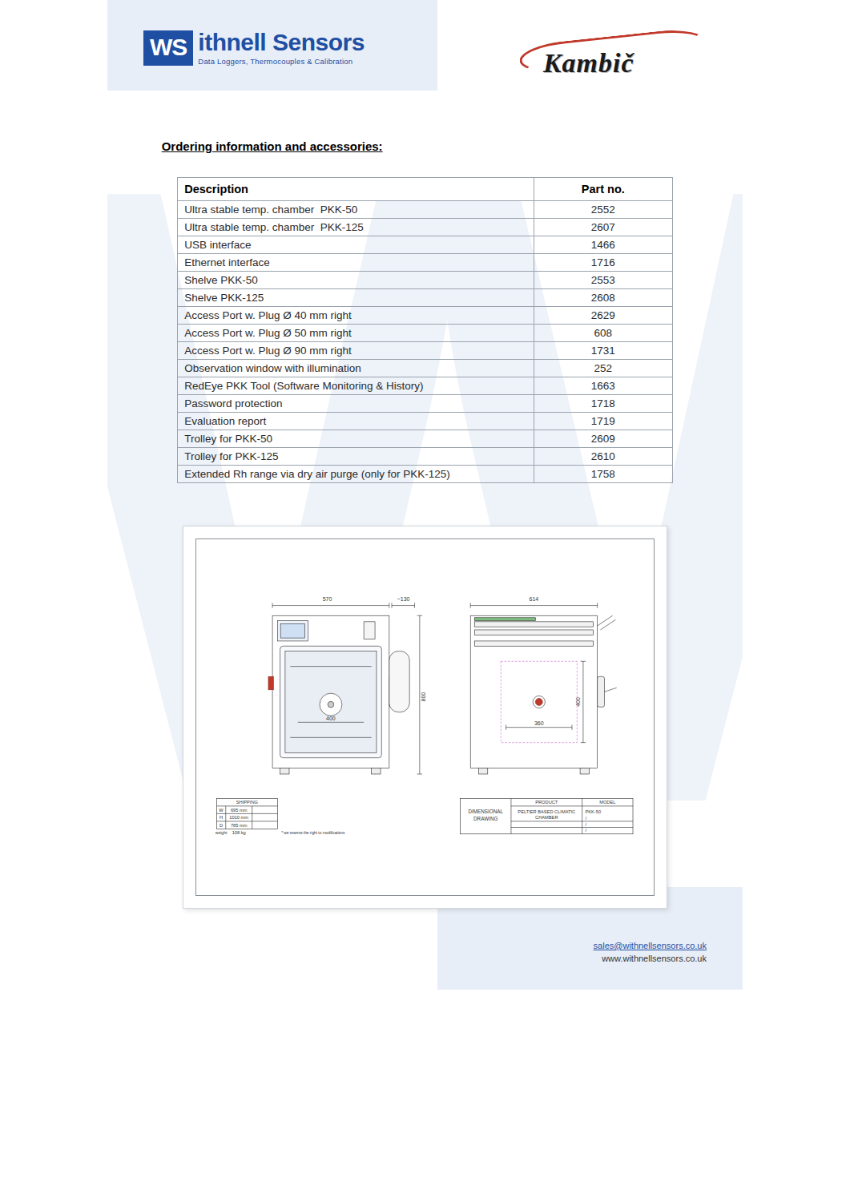WS
ithnell Sensors
Data Loggers, Thermocouples & Calibration
Kambič
Ordering information and accessories:
| Description | Part no. |
| --- | --- |
| Ultra stable temp. chamber PKK-50 | 2552 |
| Ultra stable temp. chamber PKK-125 | 2607 |
| USB interface | 1466 |
| Ethernet interface | 1716 |
| Shelve PKK-50 | 2553 |
| Shelve PKK-125 | 2608 |
| Access Port w. Plug Ø 40 mm right | 2629 |
| Access Port w. Plug Ø 50 mm right | 608 |
| Access Port w. Plug Ø 90 mm right | 1731 |
| Observation window with illumination | 252 |
| RedEye PKK Tool (Software Monitoring & History) | 1663 |
| Password protection | 1718 |
| Evaluation report | 1719 |
| Trolley for PKK-50 | 2609 |
| Trolley for PKK-125 | 2610 |
| Extended Rh range via dry air purge (only for PKK-125) | 1758 |
570 ~130 400 800 614 400 360 SHIPPING W 695 mm H 1010 mm D 785 mm weight 108 kg * we reserve the right to modifications DIMENSIONAL DRAWING PRODUCT MODEL PELTIER BASED CLIMATIC CHAMBER PKK-50 / / /
sales@withnellsensors.co.uk
www.withnellsensors.co.uk